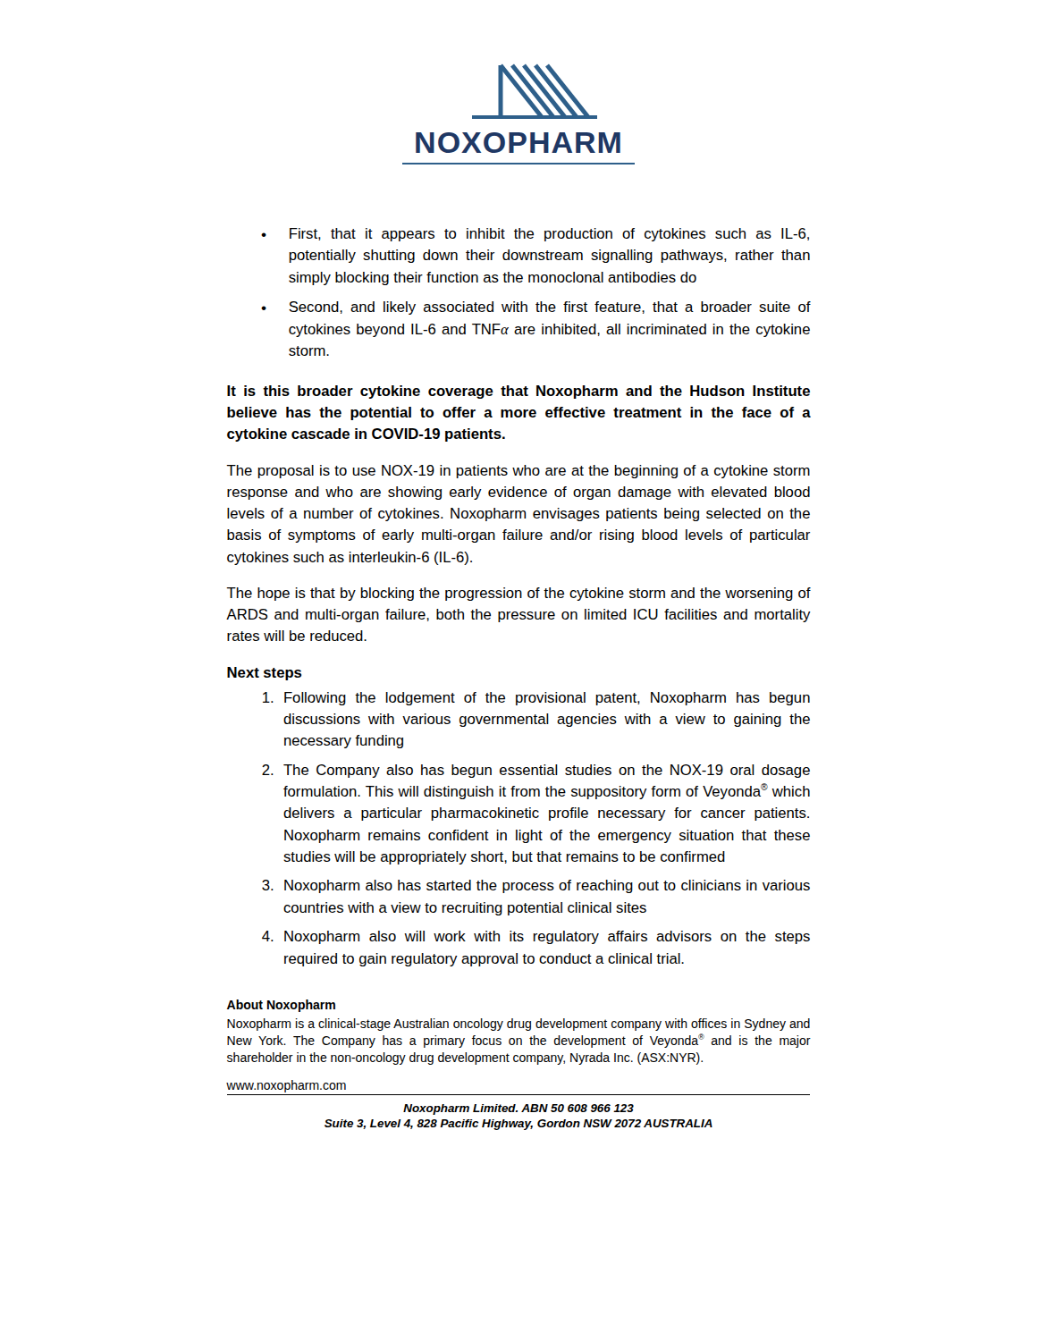NOXOPHARM
First, that it appears to inhibit the production of cytokines such as IL-6, potentially shutting down their downstream signalling pathways, rather than simply blocking their function as the monoclonal antibodies do
Second, and likely associated with the first feature, that a broader suite of cytokines beyond IL-6 and TNFα are inhibited, all incriminated in the cytokine storm.
It is this broader cytokine coverage that Noxopharm and the Hudson Institute believe has the potential to offer a more effective treatment in the face of a cytokine cascade in COVID-19 patients.
The proposal is to use NOX-19 in patients who are at the beginning of a cytokine storm response and who are showing early evidence of organ damage with elevated blood levels of a number of cytokines. Noxopharm envisages patients being selected on the basis of symptoms of early multi-organ failure and/or rising blood levels of particular cytokines such as interleukin-6 (IL-6).
The hope is that by blocking the progression of the cytokine storm and the worsening of ARDS and multi-organ failure, both the pressure on limited ICU facilities and mortality rates will be reduced.
Next steps
Following the lodgement of the provisional patent, Noxopharm has begun discussions with various governmental agencies with a view to gaining the necessary funding
The Company also has begun essential studies on the NOX-19 oral dosage formulation. This will distinguish it from the suppository form of Veyonda® which delivers a particular pharmacokinetic profile necessary for cancer patients. Noxopharm remains confident in light of the emergency situation that these studies will be appropriately short, but that remains to be confirmed
Noxopharm also has started the process of reaching out to clinicians in various countries with a view to recruiting potential clinical sites
Noxopharm also will work with its regulatory affairs advisors on the steps required to gain regulatory approval to conduct a clinical trial.
About Noxopharm
Noxopharm is a clinical-stage Australian oncology drug development company with offices in Sydney and New York. The Company has a primary focus on the development of Veyonda® and is the major shareholder in the non-oncology drug development company, Nyrada Inc. (ASX:NYR).
www.noxopharm.com
Noxopharm Limited. ABN 50 608 966 123
Suite 3, Level 4, 828 Pacific Highway, Gordon NSW 2072 AUSTRALIA